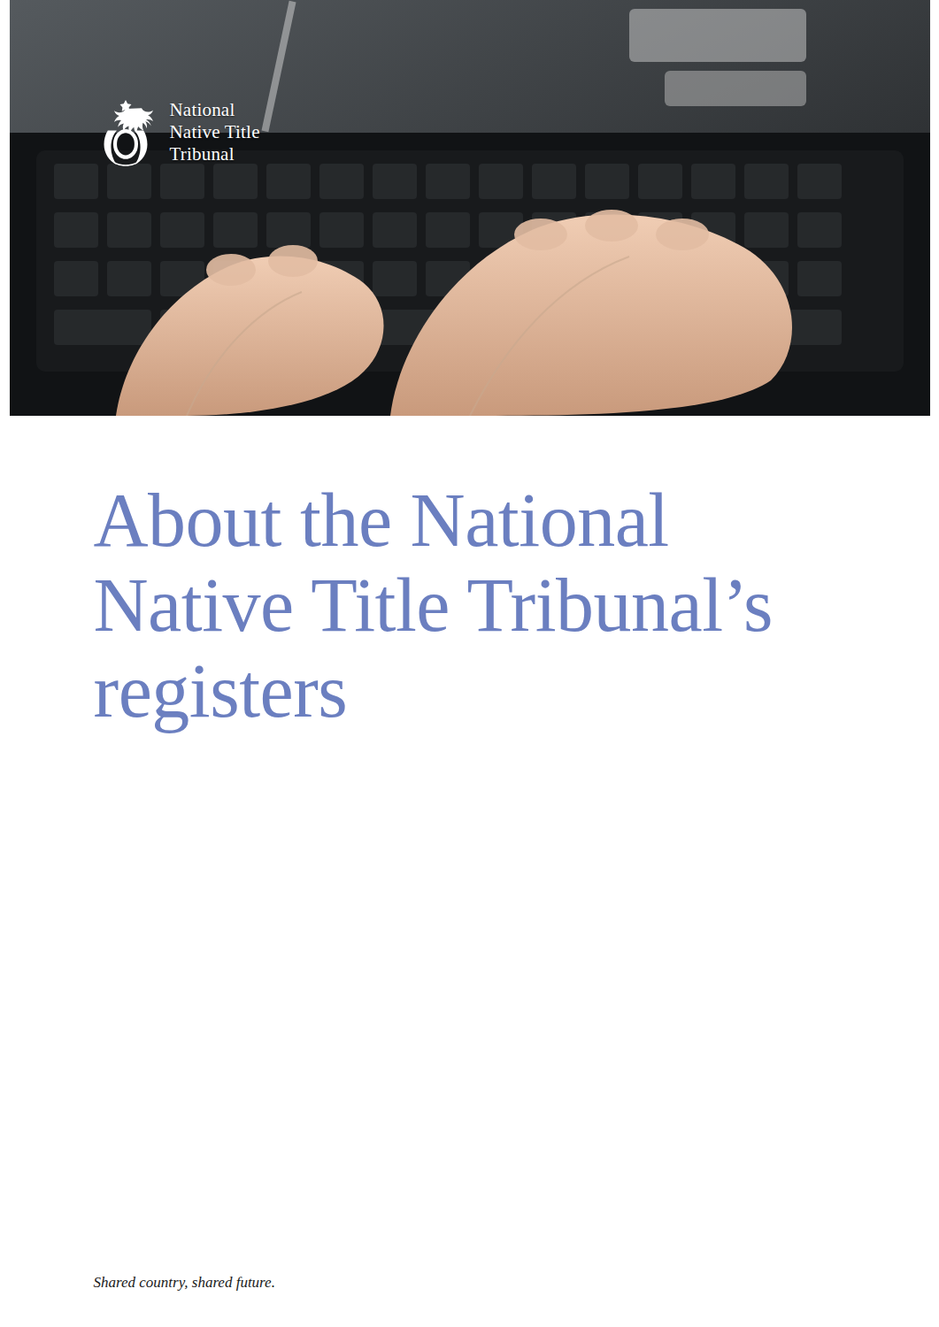National
Native Title
Tribunal
About the National Native Title Tribunal’s registers
Shared country, shared future.